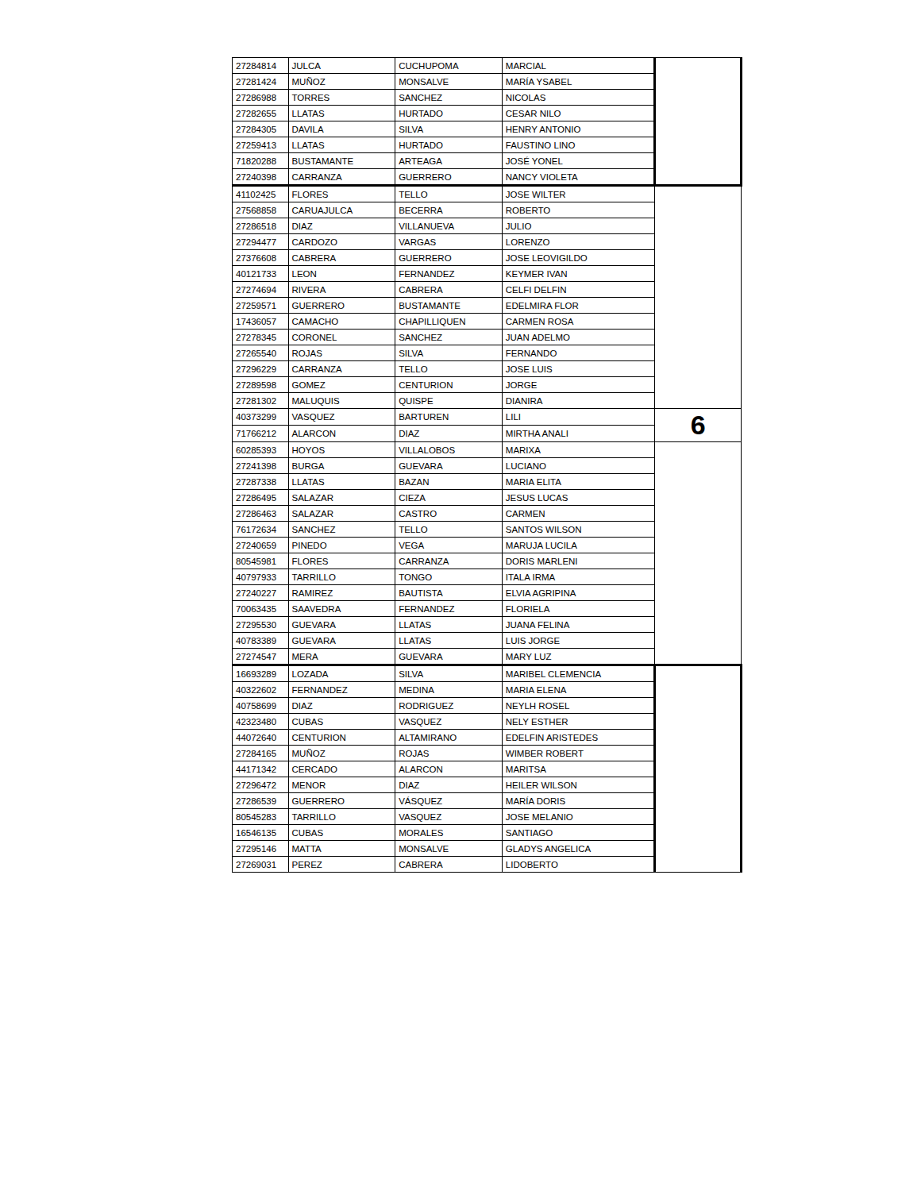| 27284814 | JULCA | CUCHUPOMA | MARCIAL | |
| 27281424 | MUÑOZ | MONSALVE | MARÍA YSABEL |
| 27286988 | TORRES | SANCHEZ | NICOLAS |
| 27282655 | LLATAS | HURTADO | CESAR NILO |
| 27284305 | DAVILA | SILVA | HENRY ANTONIO |
| 27259413 | LLATAS | HURTADO | FAUSTINO LINO |
| 71820288 | BUSTAMANTE | ARTEAGA | JOSÉ YONEL |
| 27240398 | CARRANZA | GUERRERO | NANCY VIOLETA |
| 41102425 | FLORES | TELLO | JOSE WILTER | |
| 27568858 | CARUAJULCA | BECERRA | ROBERTO |
| 27286518 | DIAZ | VILLANUEVA | JULIO |
| 27294477 | CARDOZO | VARGAS | LORENZO |
| 27376608 | CABRERA | GUERRERO | JOSE LEOVIGILDO |
| 40121733 | LEON | FERNANDEZ | KEYMER IVAN |
| 27274694 | RIVERA | CABRERA | CELFI DELFIN |
| 27259571 | GUERRERO | BUSTAMANTE | EDELMIRA FLOR |
| 17436057 | CAMACHO | CHAPILLIQUEN | CARMEN ROSA |
| 27278345 | CORONEL | SANCHEZ | JUAN ADELMO |
| 27265540 | ROJAS | SILVA | FERNANDO |
| 27296229 | CARRANZA | TELLO | JOSE LUIS |
| 27289598 | GOMEZ | CENTURION | JORGE |
| 27281302 | MALUQUIS | QUISPE | DIANIRA |
| 40373299 | VASQUEZ | BARTUREN | LILI | 6 |
| 71766212 | ALARCON | DIAZ | MIRTHA ANALI |
| 60285393 | HOYOS | VILLALOBOS | MARIXA | |
| 27241398 | BURGA | GUEVARA | LUCIANO |
| 27287338 | LLATAS | BAZAN | MARIA ELITA |
| 27286495 | SALAZAR | CIEZA | JESUS LUCAS |
| 27286463 | SALAZAR | CASTRO | CARMEN |
| 76172634 | SANCHEZ | TELLO | SANTOS WILSON |
| 27240659 | PINEDO | VEGA | MARUJA LUCILA |
| 80545981 | FLORES | CARRANZA | DORIS MARLENI |
| 40797933 | TARRILLO | TONGO | ITALA IRMA |
| 27240227 | RAMIREZ | BAUTISTA | ELVIA AGRIPINA |
| 70063435 | SAAVEDRA | FERNANDEZ | FLORIELA |
| 27295530 | GUEVARA | LLATAS | JUANA FELINA |
| 40783389 | GUEVARA | LLATAS | LUIS JORGE |
| 27274547 | MERA | GUEVARA | MARY LUZ |
| 16693289 | LOZADA | SILVA | MARIBEL CLEMENCIA | |
| 40322602 | FERNANDEZ | MEDINA | MARIA ELENA |
| 40758699 | DIAZ | RODRIGUEZ | NEYLH ROSEL |
| 42323480 | CUBAS | VASQUEZ | NELY ESTHER |
| 44072640 | CENTURION | ALTAMIRANO | EDELFIN ARISTEDES |
| 27284165 | MUÑOZ | ROJAS | WIMBER ROBERT |
| 44171342 | CERCADO | ALARCON | MARITSA |
| 27296472 | MENOR | DIAZ | HEILER WILSON |
| 27286539 | GUERRERO | VÁSQUEZ | MARÍA DORIS |
| 80545283 | TARRILLO | VASQUEZ | JOSE MELANIO |
| 16546135 | CUBAS | MORALES | SANTIAGO |
| 27295146 | MATTA | MONSALVE | GLADYS ANGELICA |
| 27269031 | PEREZ | CABRERA | LIDOBERTO |